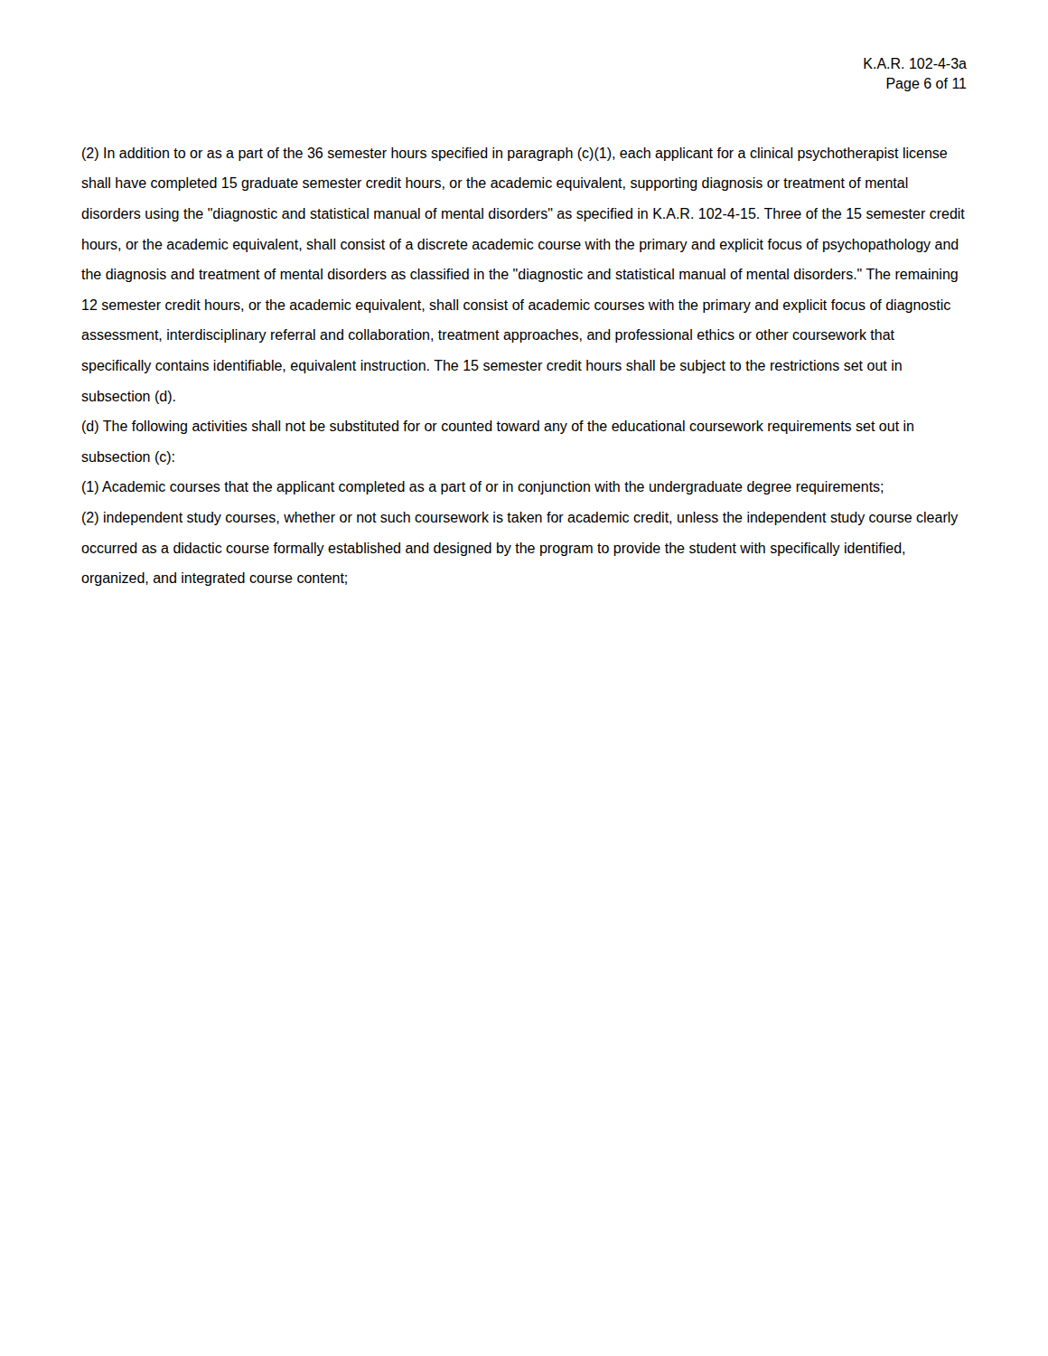K.A.R. 102-4-3a
Page 6 of 11
(2) In addition to or as a part of the 36 semester hours specified in paragraph (c)(1), each applicant for a clinical psychotherapist license shall have completed 15 graduate semester credit hours, or the academic equivalent, supporting diagnosis or treatment of mental disorders using the "diagnostic and statistical manual of mental disorders" as specified in K.A.R. 102-4-15. Three of the 15 semester credit hours, or the academic equivalent, shall consist of a discrete academic course with the primary and explicit focus of psychopathology and the diagnosis and treatment of mental disorders as classified in the "diagnostic and statistical manual of mental disorders." The remaining 12 semester credit hours, or the academic equivalent, shall consist of academic courses with the primary and explicit focus of diagnostic assessment, interdisciplinary referral and collaboration, treatment approaches, and professional ethics or other coursework that specifically contains identifiable, equivalent instruction. The 15 semester credit hours shall be subject to the restrictions set out in subsection (d).
(d) The following activities shall not be substituted for or counted toward any of the educational coursework requirements set out in subsection (c):
(1) Academic courses that the applicant completed as a part of or in conjunction with the undergraduate degree requirements;
(2) independent study courses, whether or not such coursework is taken for academic credit, unless the independent study course clearly occurred as a didactic course formally established and designed by the program to provide the student with specifically identified, organized, and integrated course content;